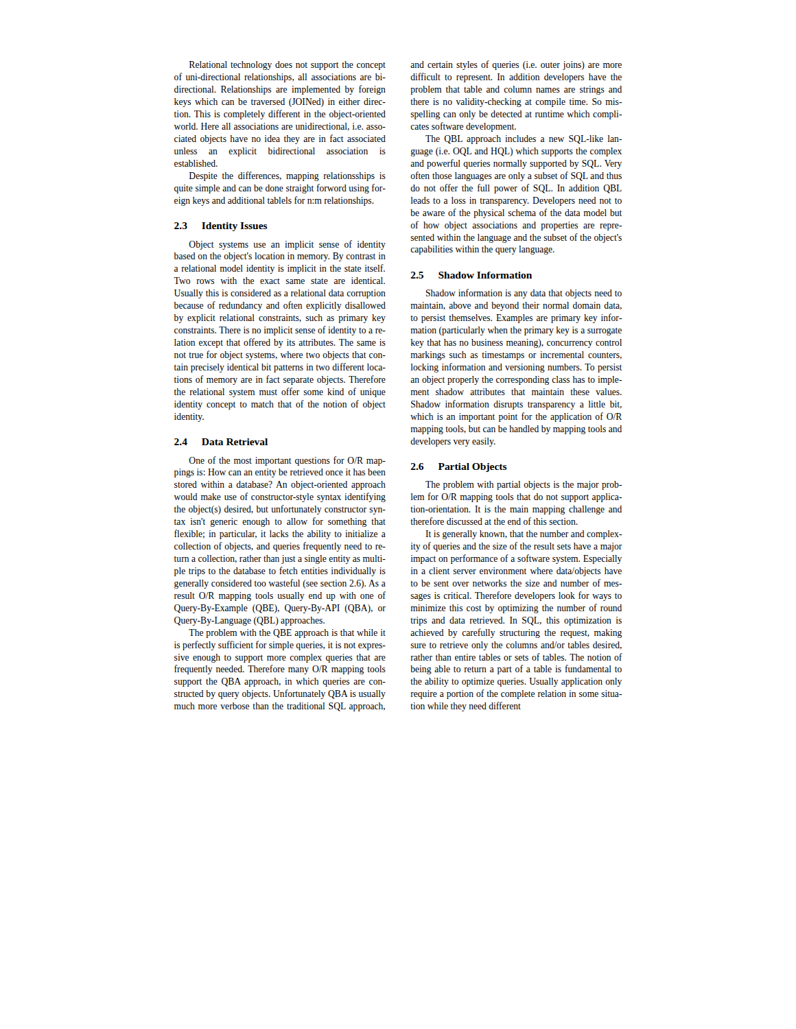Relational technology does not support the concept of uni-directional relationships, all associations are bi-directional. Relationships are implemented by foreign keys which can be traversed (JOINed) in either direction. This is completely different in the object-oriented world. Here all associations are unidirectional, i.e. associated objects have no idea they are in fact associated unless an explicit bidirectional association is established.
Despite the differences, mapping relationsships is quite simple and can be done straight forword using foreign keys and additional tablels for n:m relationships.
2.3 Identity Issues
Object systems use an implicit sense of identity based on the object's location in memory. By contrast in a relational model identity is implicit in the state itself. Two rows with the exact same state are identical. Usually this is considered as a relational data corruption because of redundancy and often explicitly disallowed by explicit relational constraints, such as primary key constraints. There is no implicit sense of identity to a relation except that offered by its attributes. The same is not true for object systems, where two objects that contain precisely identical bit patterns in two different locations of memory are in fact separate objects. Therefore the relational system must offer some kind of unique identity concept to match that of the notion of object identity.
2.4 Data Retrieval
One of the most important questions for O/R mappings is: How can an entity be retrieved once it has been stored within a database? An object-oriented approach would make use of constructor-style syntax identifying the object(s) desired, but unfortunately constructor syntax isn't generic enough to allow for something that flexible; in particular, it lacks the ability to initialize a collection of objects, and queries frequently need to return a collection, rather than just a single entity as multiple trips to the database to fetch entities individually is generally considered too wasteful (see section 2.6). As a result O/R mapping tools usually end up with one of Query-By-Example (QBE), Query-By-API (QBA), or Query-By-Language (QBL) approaches.
The problem with the QBE approach is that while it is perfectly sufficient for simple queries, it is not expressive enough to support more complex queries that are frequently needed. Therefore many O/R mapping tools support the QBA approach, in which queries are constructed by query objects. Unfortunately QBA is usually much more verbose than the traditional SQL approach, and certain styles of queries (i.e. outer joins) are more difficult to represent. In addition developers have the problem that table and column names are strings and there is no validity-checking at compile time. So misspelling can only be detected at runtime which complicates software development.
The QBL approach includes a new SQL-like language (i.e. OQL and HQL) which supports the complex and powerful queries normally supported by SQL. Very often those languages are only a subset of SQL and thus do not offer the full power of SQL. In addition QBL leads to a loss in transparency. Developers need not to be aware of the physical schema of the data model but of how object associations and properties are represented within the language and the subset of the object's capabilities within the query language.
2.5 Shadow Information
Shadow information is any data that objects need to maintain, above and beyond their normal domain data, to persist themselves. Examples are primary key information (particularly when the primary key is a surrogate key that has no business meaning), concurrency control markings such as timestamps or incremental counters, locking information and versioning numbers. To persist an object properly the corresponding class has to implement shadow attributes that maintain these values. Shadow information disrupts transparency a little bit, which is an important point for the application of O/R mapping tools, but can be handled by mapping tools and developers very easily.
2.6 Partial Objects
The problem with partial objects is the major problem for O/R mapping tools that do not support application-orientation. It is the main mapping challenge and therefore discussed at the end of this section.
It is generally known, that the number and complexity of queries and the size of the result sets have a major impact on performance of a software system. Especially in a client server environment where data/objects have to be sent over networks the size and number of messages is critical. Therefore developers look for ways to minimize this cost by optimizing the number of round trips and data retrieved. In SQL, this optimization is achieved by carefully structuring the request, making sure to retrieve only the columns and/or tables desired, rather than entire tables or sets of tables. The notion of being able to return a part of a table is fundamental to the ability to optimize queries. Usually application only require a portion of the complete relation in some situation while they need different